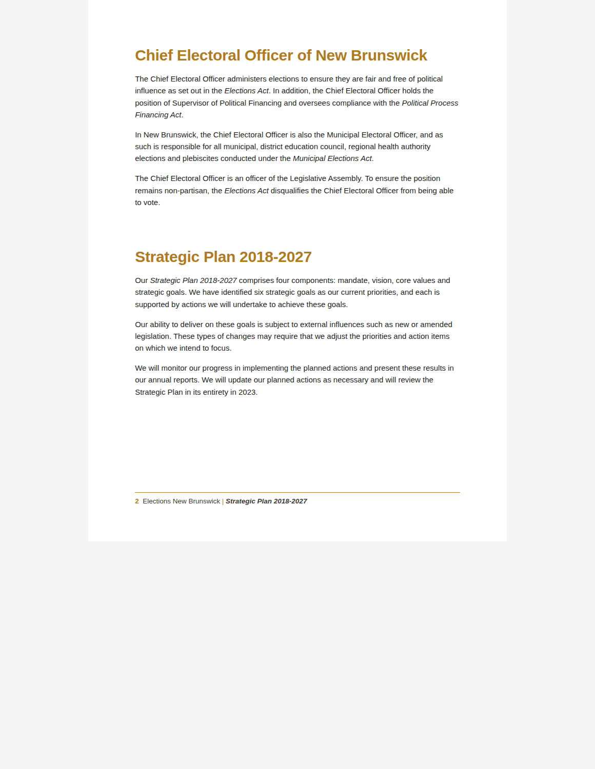Chief Electoral Officer of New Brunswick
The Chief Electoral Officer administers elections to ensure they are fair and free of political influence as set out in the Elections Act. In addition, the Chief Electoral Officer holds the position of Supervisor of Political Financing and oversees compliance with the Political Process Financing Act.
In New Brunswick, the Chief Electoral Officer is also the Municipal Electoral Officer, and as such is responsible for all municipal, district education council, regional health authority elections and plebiscites conducted under the Municipal Elections Act.
The Chief Electoral Officer is an officer of the Legislative Assembly. To ensure the position remains non-partisan, the Elections Act disqualifies the Chief Electoral Officer from being able to vote.
Strategic Plan 2018-2027
Our Strategic Plan 2018-2027 comprises four components: mandate, vision, core values and strategic goals. We have identified six strategic goals as our current priorities, and each is supported by actions we will undertake to achieve these goals.
Our ability to deliver on these goals is subject to external influences such as new or amended legislation. These types of changes may require that we adjust the priorities and action items on which we intend to focus.
We will monitor our progress in implementing the planned actions and present these results in our annual reports. We will update our planned actions as necessary and will review the Strategic Plan in its entirety in 2023.
2 Elections New Brunswick | Strategic Plan 2018-2027